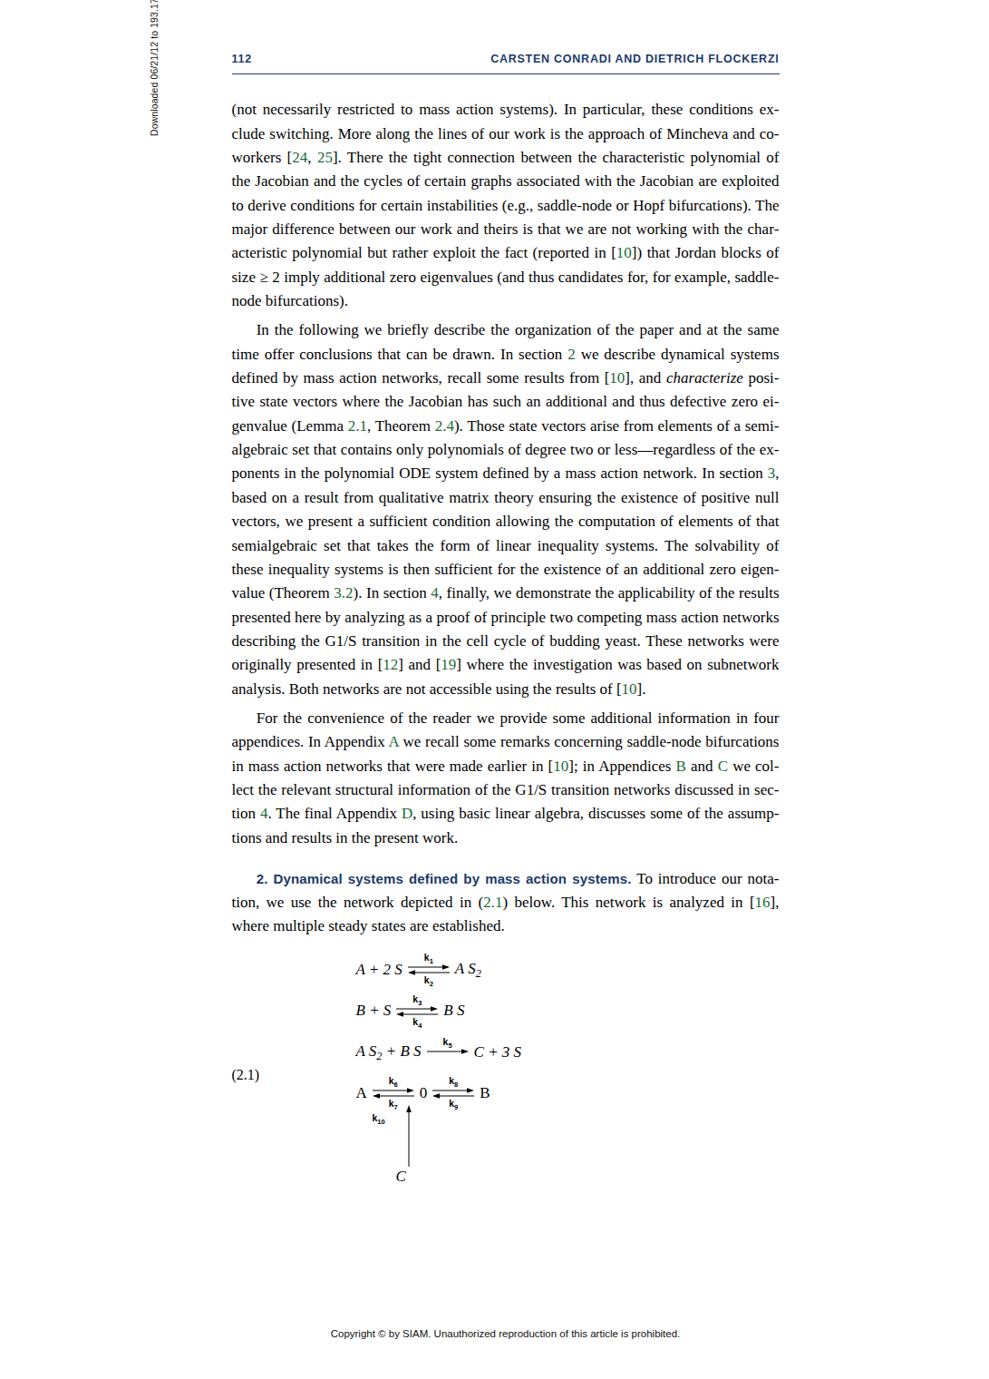Downloaded 06/21/12 to 193.175.53.21. Redistribution subject to SIAM license or copyright; see http://www.siam.org/journals/ojsa.php
112 CARSTEN CONRADI AND DIETRICH FLOCKERZI
(not necessarily restricted to mass action systems). In particular, these conditions exclude switching. More along the lines of our work is the approach of Mincheva and coworkers [24, 25]. There the tight connection between the characteristic polynomial of the Jacobian and the cycles of certain graphs associated with the Jacobian are exploited to derive conditions for certain instabilities (e.g., saddle-node or Hopf bifurcations). The major difference between our work and theirs is that we are not working with the characteristic polynomial but rather exploit the fact (reported in [10]) that Jordan blocks of size ≥ 2 imply additional zero eigenvalues (and thus candidates for, for example, saddle-node bifurcations).
In the following we briefly describe the organization of the paper and at the same time offer conclusions that can be drawn. In section 2 we describe dynamical systems defined by mass action networks, recall some results from [10], and characterize positive state vectors where the Jacobian has such an additional and thus defective zero eigenvalue (Lemma 2.1, Theorem 2.4). Those state vectors arise from elements of a semialgebraic set that contains only polynomials of degree two or less—regardless of the exponents in the polynomial ODE system defined by a mass action network. In section 3, based on a result from qualitative matrix theory ensuring the existence of positive null vectors, we present a sufficient condition allowing the computation of elements of that semialgebraic set that takes the form of linear inequality systems. The solvability of these inequality systems is then sufficient for the existence of an additional zero eigenvalue (Theorem 3.2). In section 4, finally, we demonstrate the applicability of the results presented here by analyzing as a proof of principle two competing mass action networks describing the G1/S transition in the cell cycle of budding yeast. These networks were originally presented in [12] and [19] where the investigation was based on subnetwork analysis. Both networks are not accessible using the results of [10].
For the convenience of the reader we provide some additional information in four appendices. In Appendix A we recall some remarks concerning saddle-node bifurcations in mass action networks that were made earlier in [10]; in Appendices B and C we collect the relevant structural information of the G1/S transition networks discussed in section 4. The final Appendix D, using basic linear algebra, discusses some of the assumptions and results in the present work.
2. Dynamical systems defined by mass action systems. To introduce our notation, we use the network depicted in (2.1) below. This network is analyzed in [16], where multiple steady states are established.
(2.1)
A + 2 S k1 k2 A S2
B + S k3 k4 B S
A S2 + B S k5 C + 3 S
A k6 k7 0 k8 k9 B
k10
C
Copyright © by SIAM. Unauthorized reproduction of this article is prohibited.